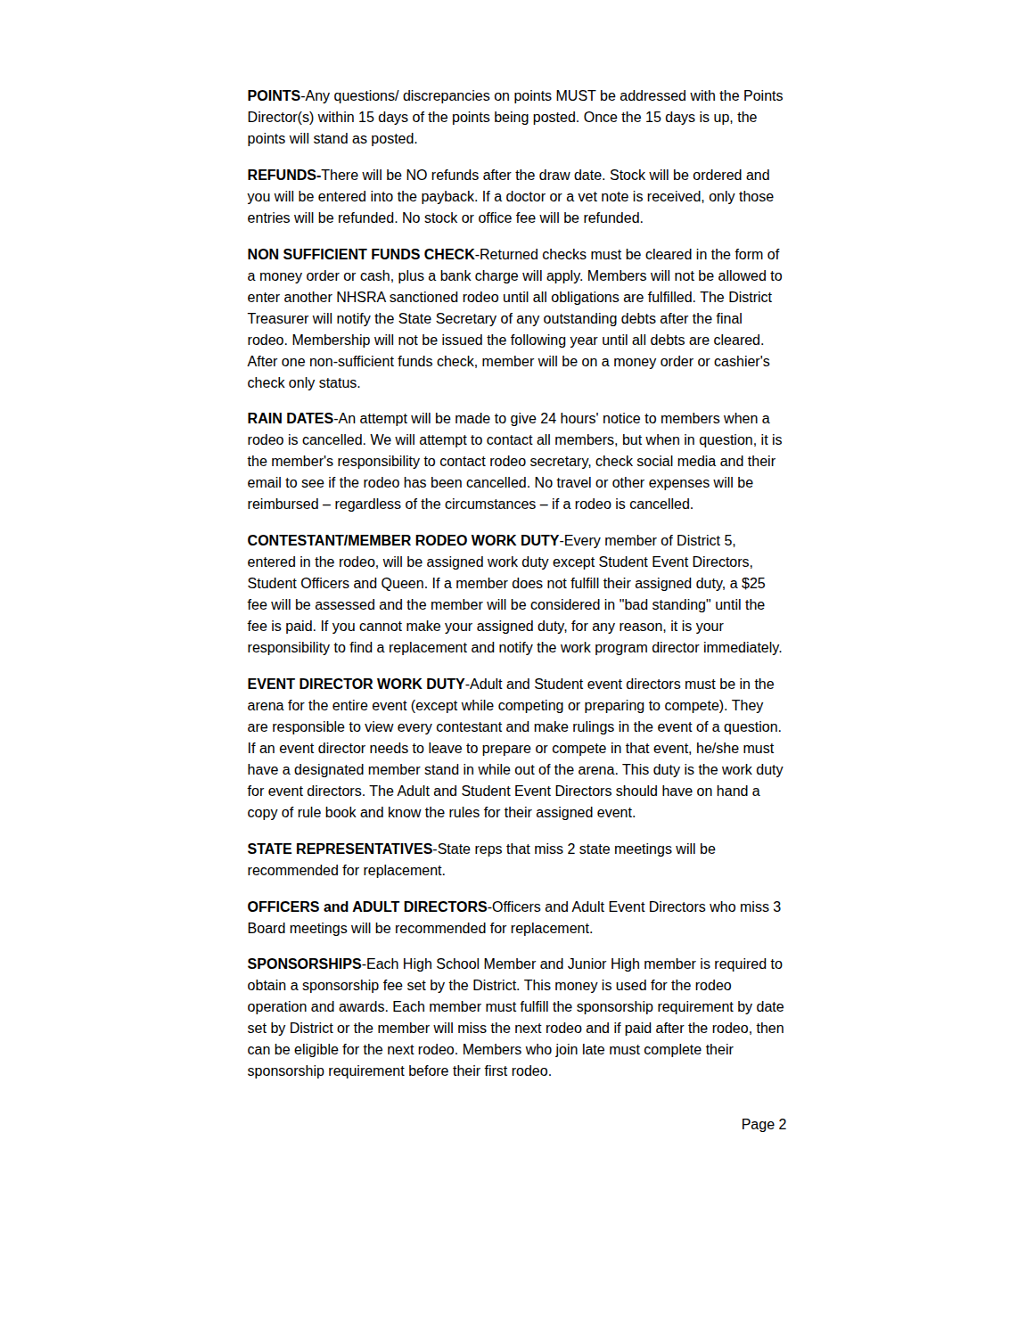POINTS-Any questions/ discrepancies on points MUST be addressed with the Points Director(s) within 15 days of the points being posted. Once the 15 days is up, the points will stand as posted.
REFUNDS-There will be NO refunds after the draw date. Stock will be ordered and you will be entered into the payback. If a doctor or a vet note is received, only those entries will be refunded. No stock or office fee will be refunded.
NON SUFFICIENT FUNDS CHECK-Returned checks must be cleared in the form of a money order or cash, plus a bank charge will apply. Members will not be allowed to enter another NHSRA sanctioned rodeo until all obligations are fulfilled. The District Treasurer will notify the State Secretary of any outstanding debts after the final rodeo. Membership will not be issued the following year until all debts are cleared. After one non-sufficient funds check, member will be on a money order or cashier's check only status.
RAIN DATES-An attempt will be made to give 24 hours' notice to members when a rodeo is cancelled. We will attempt to contact all members, but when in question, it is the member's responsibility to contact rodeo secretary, check social media and their email to see if the rodeo has been cancelled. No travel or other expenses will be reimbursed – regardless of the circumstances – if a rodeo is cancelled.
CONTESTANT/MEMBER RODEO WORK DUTY-Every member of District 5, entered in the rodeo, will be assigned work duty except Student Event Directors, Student Officers and Queen. If a member does not fulfill their assigned duty, a $25 fee will be assessed and the member will be considered in "bad standing" until the fee is paid. If you cannot make your assigned duty, for any reason, it is your responsibility to find a replacement and notify the work program director immediately.
EVENT DIRECTOR WORK DUTY-Adult and Student event directors must be in the arena for the entire event (except while competing or preparing to compete). They are responsible to view every contestant and make rulings in the event of a question. If an event director needs to leave to prepare or compete in that event, he/she must have a designated member stand in while out of the arena. This duty is the work duty for event directors. The Adult and Student Event Directors should have on hand a copy of rule book and know the rules for their assigned event.
STATE REPRESENTATIVES-State reps that miss 2 state meetings will be recommended for replacement.
OFFICERS and ADULT DIRECTORS-Officers and Adult Event Directors who miss 3 Board meetings will be recommended for replacement.
SPONSORSHIPS-Each High School Member and Junior High member is required to obtain a sponsorship fee set by the District. This money is used for the rodeo operation and awards. Each member must fulfill the sponsorship requirement by date set by District or the member will miss the next rodeo and if paid after the rodeo, then can be eligible for the next rodeo. Members who join late must complete their sponsorship requirement before their first rodeo.
Page 2